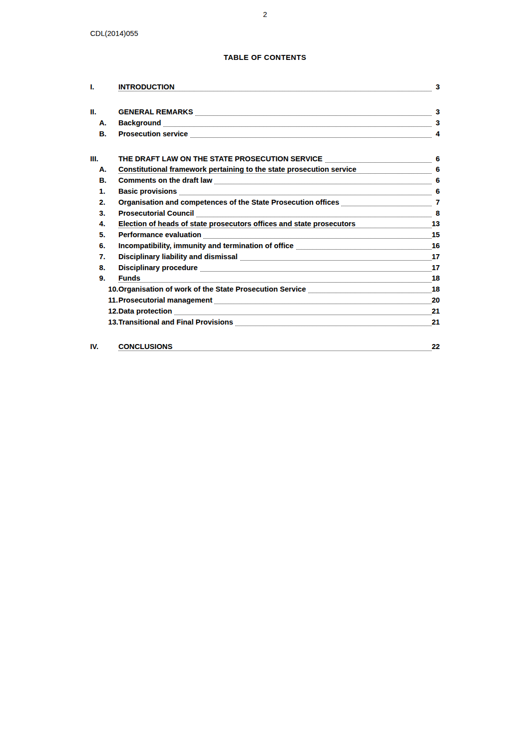2
CDL(2014)055
TABLE OF CONTENTS
| I. | INTRODUCTION | 3 |
| II. | GENERAL REMARKS | 3 |
| A. | Background | 3 |
| B. | Prosecution service | 4 |
| III. | THE DRAFT LAW ON THE STATE PROSECUTION SERVICE | 6 |
| A. | Constitutional framework pertaining to the state prosecution service | 6 |
| B. | Comments on the draft law | 6 |
| 1. | Basic provisions | 6 |
| 2. | Organisation and competences of the State Prosecution offices | 7 |
| 3. | Prosecutorial Council | 8 |
| 4. | Election of heads of state prosecutors offices and state prosecutors | 13 |
| 5. | Performance evaluation | 15 |
| 6. | Incompatibility, immunity and termination of office | 16 |
| 7. | Disciplinary liability and dismissal | 17 |
| 8. | Disciplinary procedure | 17 |
| 9. | Funds | 18 |
| 10. | Organisation of work of the State Prosecution Service | 18 |
| 11. | Prosecutorial management | 20 |
| 12. | Data protection | 21 |
| 13. | Transitional and Final Provisions | 21 |
| IV. | CONCLUSIONS | 22 |